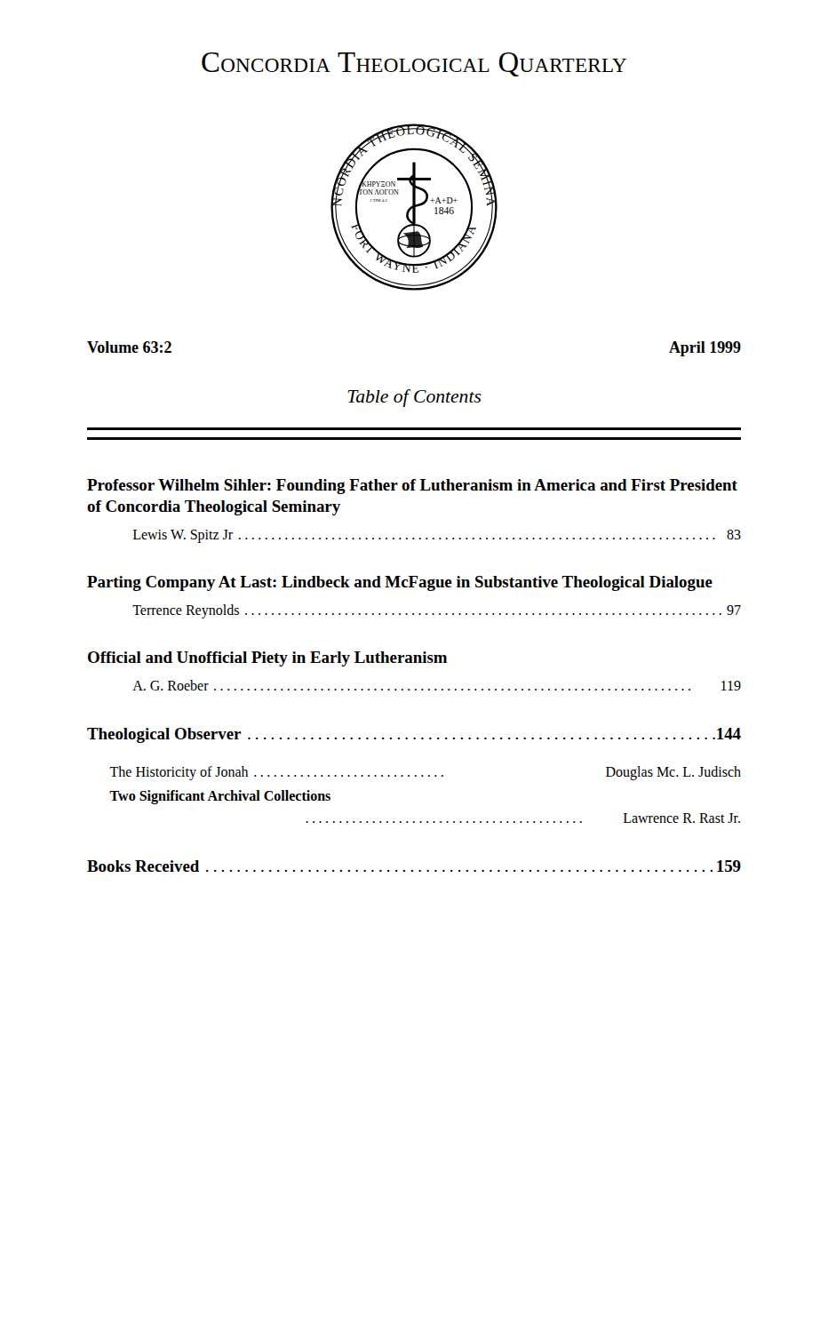Concordia Theological Quarterly
CONCORDIA THEOLOGICAL SEMINARY FORT WAYNE · INDIANA +A+D+ 1846 ΚΗΡΥΞΟΝ ΤΟΝ ΛΟΓΟΝ 2 TIM 4:2
Volume 63:2 April 1999
Table of Contents
Professor Wilhelm Sihler: Founding Father of Lutheranism in America and First President of Concordia Theological Seminary
Lewis W. Spitz Jr ........................................................................ 83
Parting Company At Last: Lindbeck and McFague in Substantive Theological Dialogue
Terrence Reynolds ........................................................................ 97
Official and Unofficial Piety in Early Lutheranism
A. G. Roeber ........................................................................ 119
Theological Observer ........................................................................ 144
The Historicity of Jonah ............................. Douglas Mc. L. Judisch
Two Significant Archival Collections
.......................................... Lawrence R. Rast Jr.
Books Received ........................................................................ 159